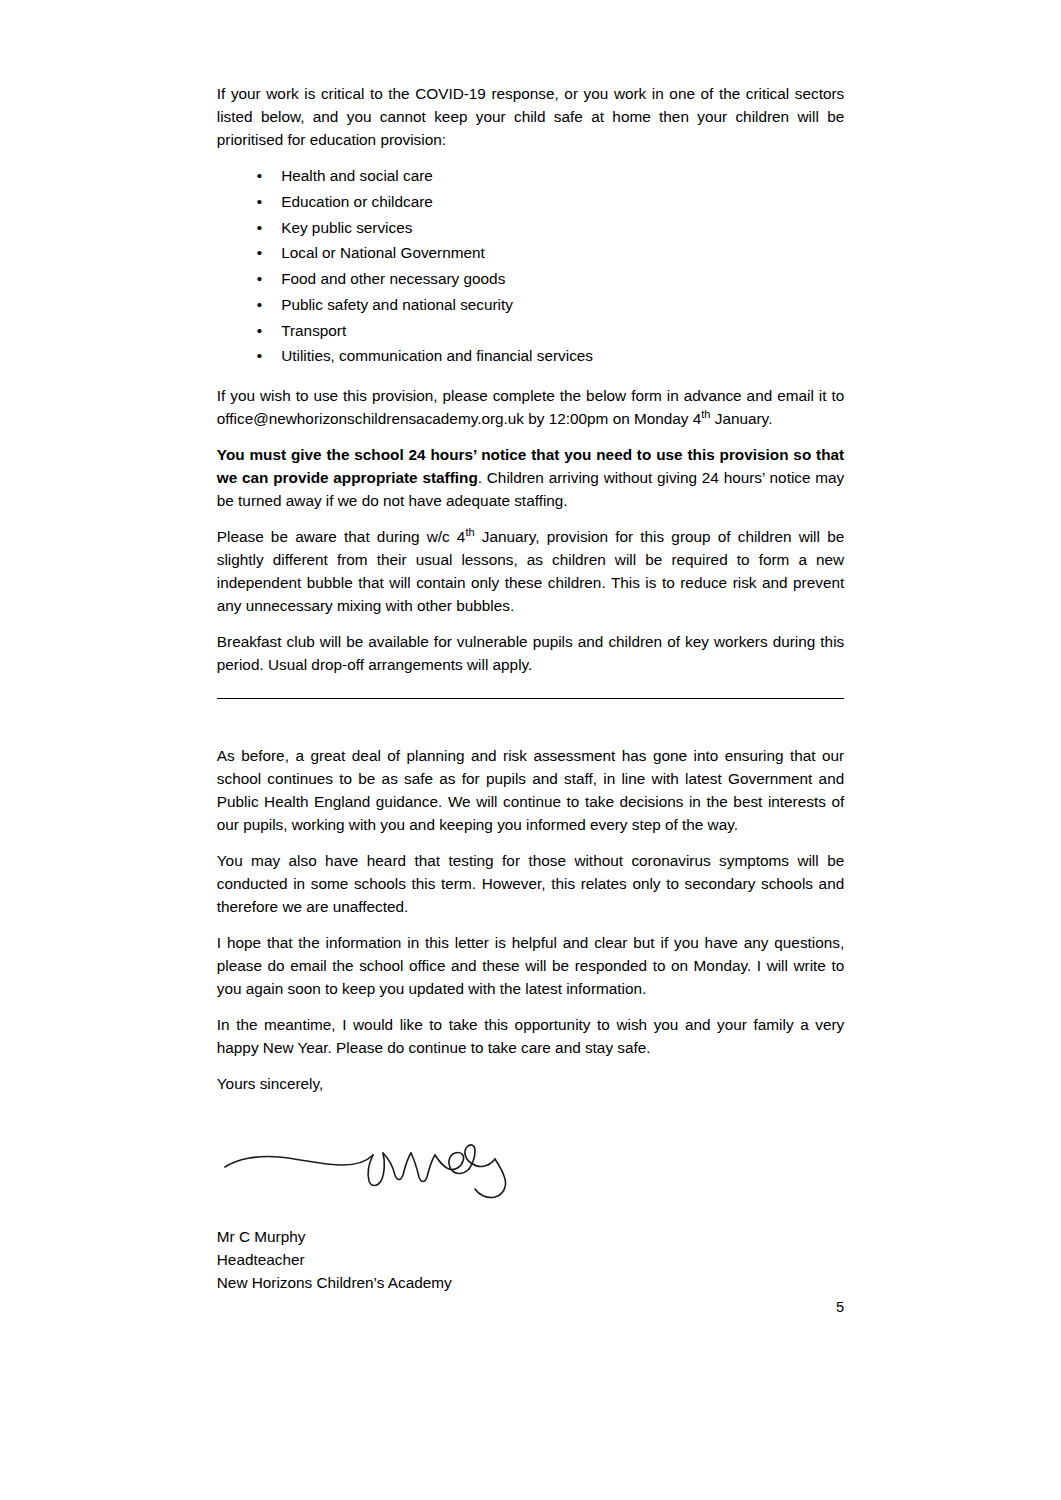If your work is critical to the COVID-19 response, or you work in one of the critical sectors listed below, and you cannot keep your child safe at home then your children will be prioritised for education provision:
Health and social care
Education or childcare
Key public services
Local or National Government
Food and other necessary goods
Public safety and national security
Transport
Utilities, communication and financial services
If you wish to use this provision, please complete the below form in advance and email it to office@newhorizonschildrensacademy.org.uk by 12:00pm on Monday 4th January.
You must give the school 24 hours’ notice that you need to use this provision so that we can provide appropriate staffing. Children arriving without giving 24 hours’ notice may be turned away if we do not have adequate staffing.
Please be aware that during w/c 4th January, provision for this group of children will be slightly different from their usual lessons, as children will be required to form a new independent bubble that will contain only these children. This is to reduce risk and prevent any unnecessary mixing with other bubbles.
Breakfast club will be available for vulnerable pupils and children of key workers during this period. Usual drop-off arrangements will apply.
As before, a great deal of planning and risk assessment has gone into ensuring that our school continues to be as safe as for pupils and staff, in line with latest Government and Public Health England guidance. We will continue to take decisions in the best interests of our pupils, working with you and keeping you informed every step of the way.
You may also have heard that testing for those without coronavirus symptoms will be conducted in some schools this term. However, this relates only to secondary schools and therefore we are unaffected.
I hope that the information in this letter is helpful and clear but if you have any questions, please do email the school office and these will be responded to on Monday. I will write to you again soon to keep you updated with the latest information.
In the meantime, I would like to take this opportunity to wish you and your family a very happy New Year. Please do continue to take care and stay safe.
Yours sincerely,
Mr C Murphy
Headteacher
New Horizons Children’s Academy
5